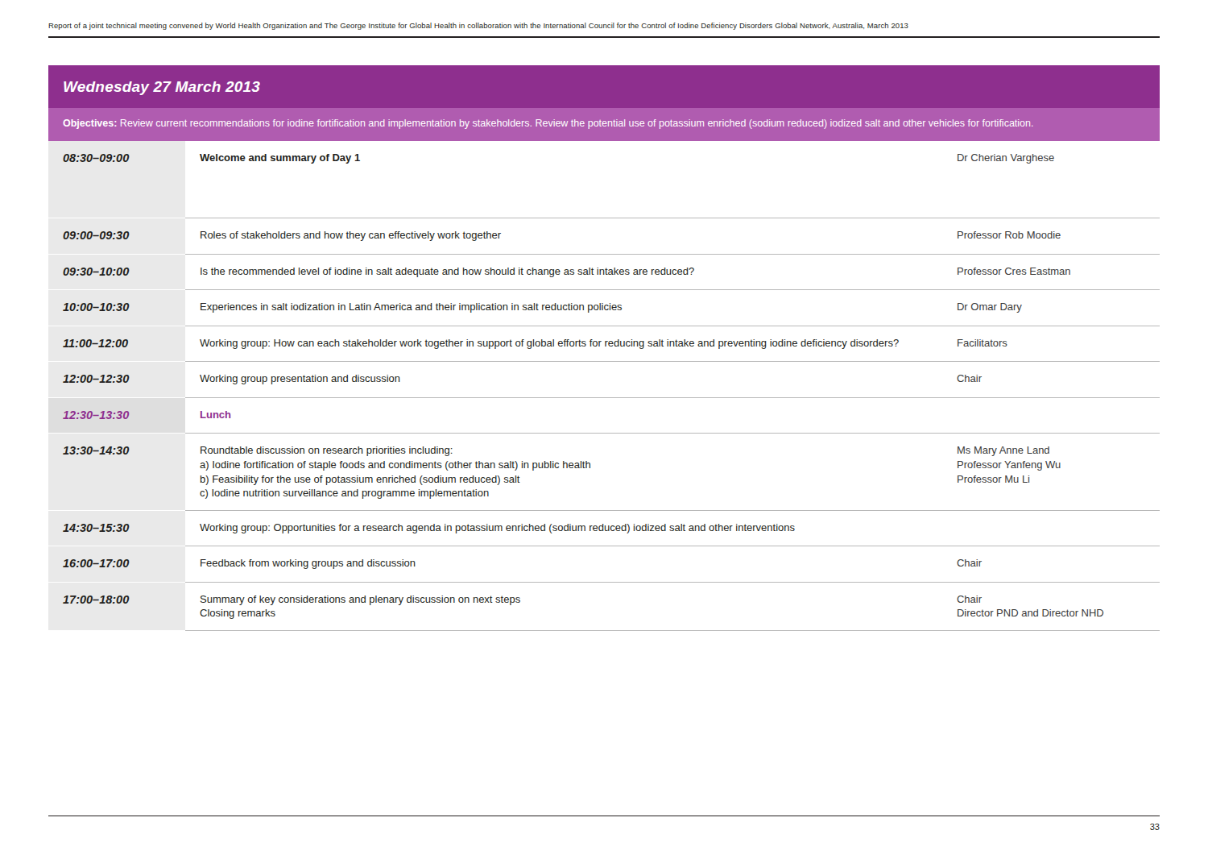Report of a joint technical meeting convened by World Health Organization and The George Institute for Global Health in collaboration with the International Council for the Control of Iodine Deficiency Disorders Global Network, Australia, March 2013
| Wednesday 27 March 2013 |
| --- |
| Objectives: Review current recommendations for iodine fortification and implementation by stakeholders. Review the potential use of potassium enriched (sodium reduced) iodized salt and other vehicles for fortification. |
| 08:30–09:00 | Welcome and summary of Day 1 | Dr Cherian Varghese |
| 09:00–09:30 | Roles of stakeholders and how they can effectively work together | Professor Rob Moodie |
| 09:30–10:00 | Is the recommended level of iodine in salt adequate and how should it change as salt intakes are reduced? | Professor Cres Eastman |
| 10:00–10:30 | Experiences in salt iodization in Latin America and their implication in salt reduction policies | Dr Omar Dary |
| 11:00–12:00 | Working group: How can each stakeholder work together in support of global efforts for reducing salt intake and preventing iodine deficiency disorders? | Facilitators |
| 12:00–12:30 | Working group presentation and discussion | Chair |
| 12:30–13:30 | Lunch | |
| 13:30–14:30 | Roundtable discussion on research priorities including: a) Iodine fortification of staple foods and condiments (other than salt) in public health b) Feasibility for the use of potassium enriched (sodium reduced) salt c) Iodine nutrition surveillance and programme implementation | Ms Mary Anne Land Professor Yanfeng Wu Professor Mu Li |
| 14:30–15:30 | Working group: Opportunities for a research agenda in potassium enriched (sodium reduced) iodized salt and other interventions | |
| 16:00–17:00 | Feedback from working groups and discussion | Chair |
| 17:00–18:00 | Summary of key considerations and plenary discussion on next steps Closing remarks | Chair Director PND and Director NHD |
33